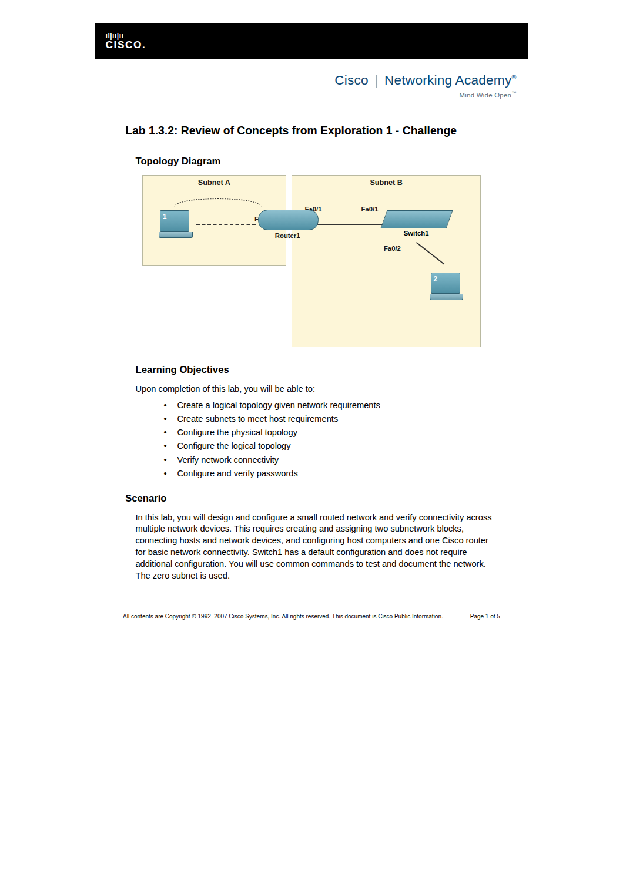ıl|ıı|ıı CISCO.
Cisco | Networking Academy®
Mind Wide Open™
Lab 1.3.2: Review of Concepts from Exploration 1 - Challenge
Topology Diagram
Subnet A
1
Fa0/0
Subnet B
Fa0/1
Fa0/1
Switch1
Fa0/2
2
Router1
Learning Objectives
Upon completion of this lab, you will be able to:
Create a logical topology given network requirements
Create subnets to meet host requirements
Configure the physical topology
Configure the logical topology
Verify network connectivity
Configure and verify passwords
Scenario
In this lab, you will design and configure a small routed network and verify connectivity across multiple network devices. This requires creating and assigning two subnetwork blocks, connecting hosts and network devices, and configuring host computers and one Cisco router for basic network connectivity. Switch1 has a default configuration and does not require additional configuration. You will use common commands to test and document the network. The zero subnet is used.
All contents are Copyright © 1992–2007 Cisco Systems, Inc. All rights reserved. This document is Cisco Public Information. Page 1 of 5